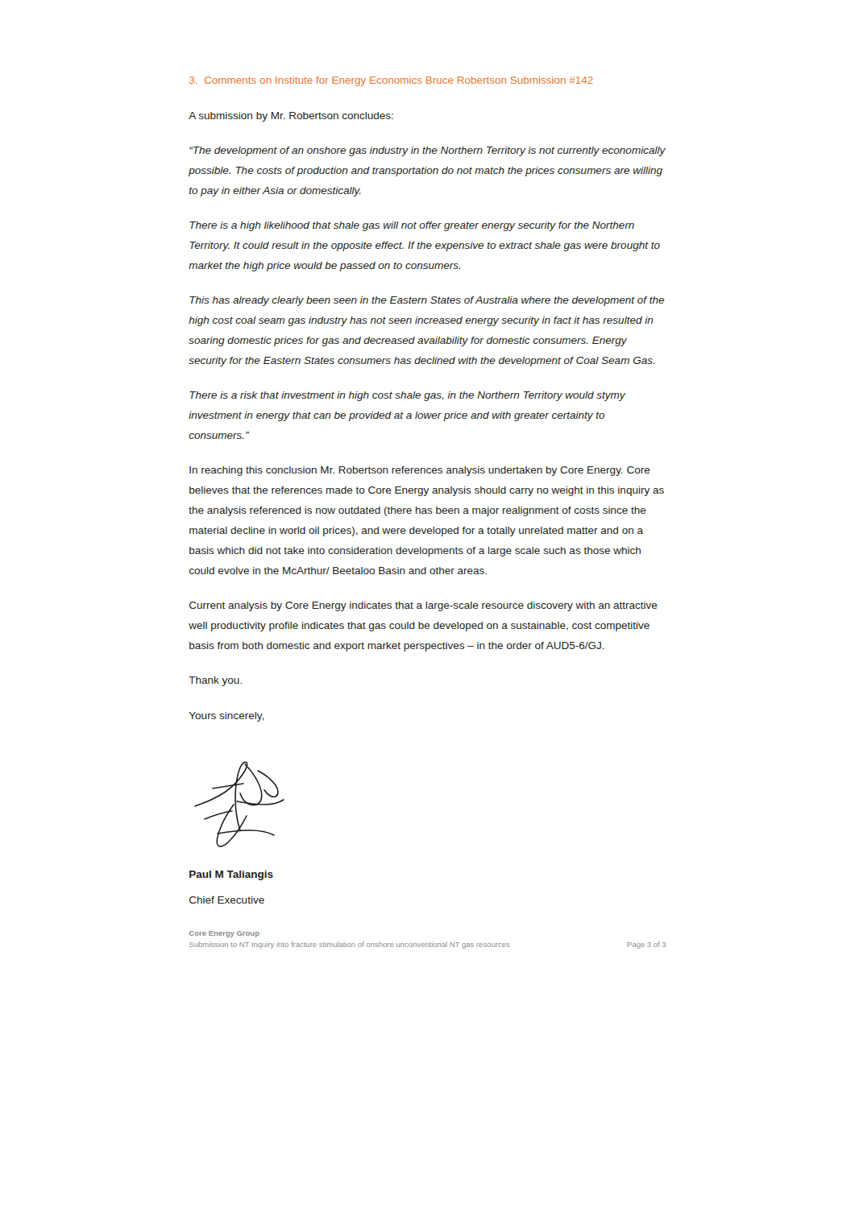3. Comments on Institute for Energy Economics Bruce Robertson Submission #142
A submission by Mr. Robertson concludes:
“The development of an onshore gas industry in the Northern Territory is not currently economically possible. The costs of production and transportation do not match the prices consumers are willing to pay in either Asia or domestically.
There is a high likelihood that shale gas will not offer greater energy security for the Northern Territory. It could result in the opposite effect. If the expensive to extract shale gas were brought to market the high price would be passed on to consumers.
This has already clearly been seen in the Eastern States of Australia where the development of the high cost coal seam gas industry has not seen increased energy security in fact it has resulted in soaring domestic prices for gas and decreased availability for domestic consumers. Energy security for the Eastern States consumers has declined with the development of Coal Seam Gas.
There is a risk that investment in high cost shale gas, in the Northern Territory would stymy investment in energy that can be provided at a lower price and with greater certainty to consumers.”
In reaching this conclusion Mr. Robertson references analysis undertaken by Core Energy. Core believes that the references made to Core Energy analysis should carry no weight in this inquiry as the analysis referenced is now outdated (there has been a major realignment of costs since the material decline in world oil prices), and were developed for a totally unrelated matter and on a basis which did not take into consideration developments of a large scale such as those which could evolve in the McArthur/ Beetaloo Basin and other areas.
Current analysis by Core Energy indicates that a large-scale resource discovery with an attractive well productivity profile indicates that gas could be developed on a sustainable, cost competitive basis from both domestic and export market perspectives – in the order of AUD5-6/GJ.
Thank you.
Yours sincerely,
Paul M Taliangis
Chief Executive
Core Energy Group
Submission to NT Inquiry into fracture stimulation of onshore unconventional NT gas resources
Page 3 of 3